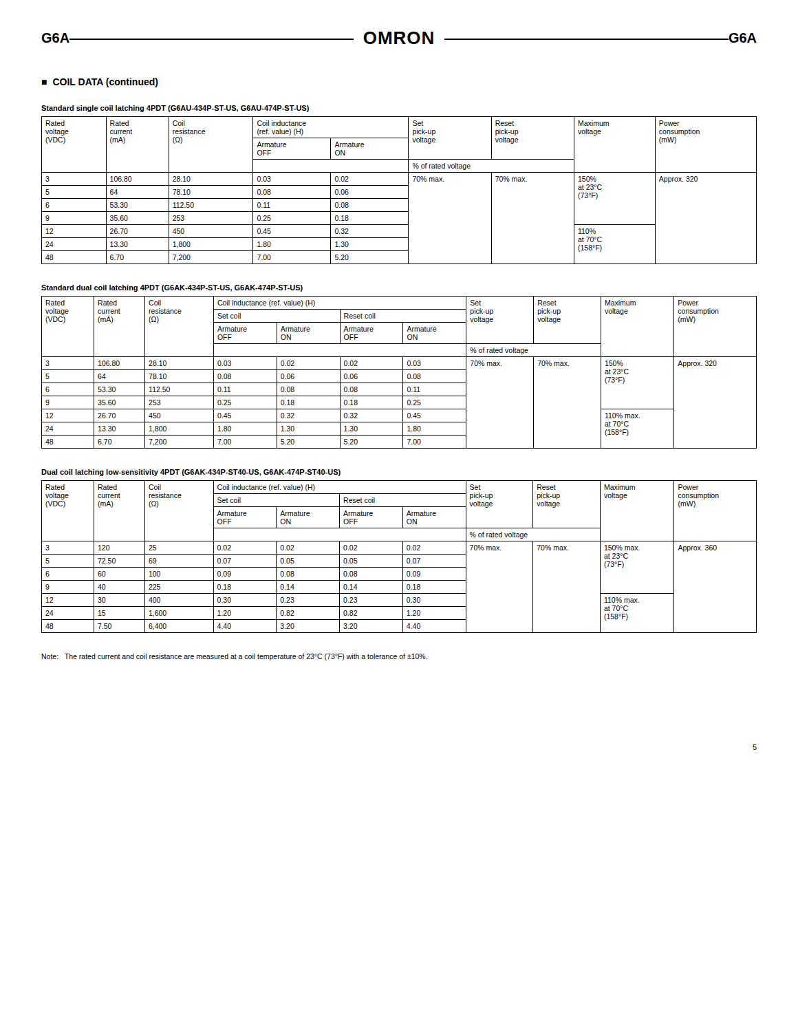G6A
OMRON
G6A
COIL DATA (continued)
Standard single coil latching 4PDT (G6AU-434P-ST-US, G6AU-474P-ST-US)
| Rated voltage (VDC) | Rated current (mA) | Coil resistance (Ω) | Coil inductance (ref. value) (H) | Set pick-up voltage | Reset pick-up voltage | Maximum voltage | Power consumption (mW) |
| --- | --- | --- | --- | --- | --- | --- | --- |
| Armature OFF | Armature ON |
| | % of rated voltage |
| 3 | 106.80 | 28.10 | 0.03 | 0.02 | 70% max. | 70% max. | 150% at 23°C (73°F) | Approx. 320 |
| 5 | 64 | 78.10 | 0.08 | 0.06 |
| 6 | 53.30 | 112.50 | 0.11 | 0.08 |
| 9 | 35.60 | 253 | 0.25 | 0.18 |
| 12 | 26.70 | 450 | 0.45 | 0.32 | 110% at 70°C (158°F) |
| 24 | 13.30 | 1,800 | 1.80 | 1.30 |
| 48 | 6.70 | 7,200 | 7.00 | 5.20 |
Standard dual coil latching 4PDT (G6AK-434P-ST-US, G6AK-474P-ST-US)
| Rated voltage (VDC) | Rated current (mA) | Coil resistance (Ω) | Coil inductance (ref. value) (H) | Set pick-up voltage | Reset pick-up voltage | Maximum voltage | Power consumption (mW) |
| --- | --- | --- | --- | --- | --- | --- | --- |
| Set coil | Reset coil |
| Armature OFF | Armature ON | Armature OFF | Armature ON |
| | % of rated voltage |
| 3 | 106.80 | 28.10 | 0.03 | 0.02 | 0.02 | 0.03 | 70% max. | 70% max. | 150% at 23°C (73°F) | Approx. 320 |
| 5 | 64 | 78.10 | 0.08 | 0.06 | 0.06 | 0.08 |
| 6 | 53.30 | 112.50 | 0.11 | 0.08 | 0.08 | 0.11 |
| 9 | 35.60 | 253 | 0.25 | 0.18 | 0.18 | 0.25 |
| 12 | 26.70 | 450 | 0.45 | 0.32 | 0.32 | 0.45 | 110% max. at 70°C (158°F) |
| 24 | 13.30 | 1,800 | 1.80 | 1.30 | 1.30 | 1.80 |
| 48 | 6.70 | 7,200 | 7.00 | 5.20 | 5.20 | 7.00 |
Dual coil latching low-sensitivity 4PDT (G6AK-434P-ST40-US, G6AK-474P-ST40-US)
| Rated voltage (VDC) | Rated current (mA) | Coil resistance (Ω) | Coil inductance (ref. value) (H) | Set pick-up voltage | Reset pick-up voltage | Maximum voltage | Power consumption (mW) |
| --- | --- | --- | --- | --- | --- | --- | --- |
| Set coil | Reset coil |
| Armature OFF | Armature ON | Armature OFF | Armature ON |
| | % of rated voltage |
| 3 | 120 | 25 | 0.02 | 0.02 | 0.02 | 0.02 | 70% max. | 70% max. | 150% max. at 23°C (73°F) | Approx. 360 |
| 5 | 72.50 | 69 | 0.07 | 0.05 | 0.05 | 0.07 |
| 6 | 60 | 100 | 0.09 | 0.08 | 0.08 | 0.09 |
| 9 | 40 | 225 | 0.18 | 0.14 | 0.14 | 0.18 |
| 12 | 30 | 400 | 0.30 | 0.23 | 0.23 | 0.30 | 110% max. at 70°C (158°F) |
| 24 | 15 | 1,600 | 1.20 | 0.82 | 0.82 | 1.20 |
| 48 | 7.50 | 6,400 | 4.40 | 3.20 | 3.20 | 4.40 |
Note: The rated current and coil resistance are measured at a coil temperature of 23°C (73°F) with a tolerance of ±10%.
5